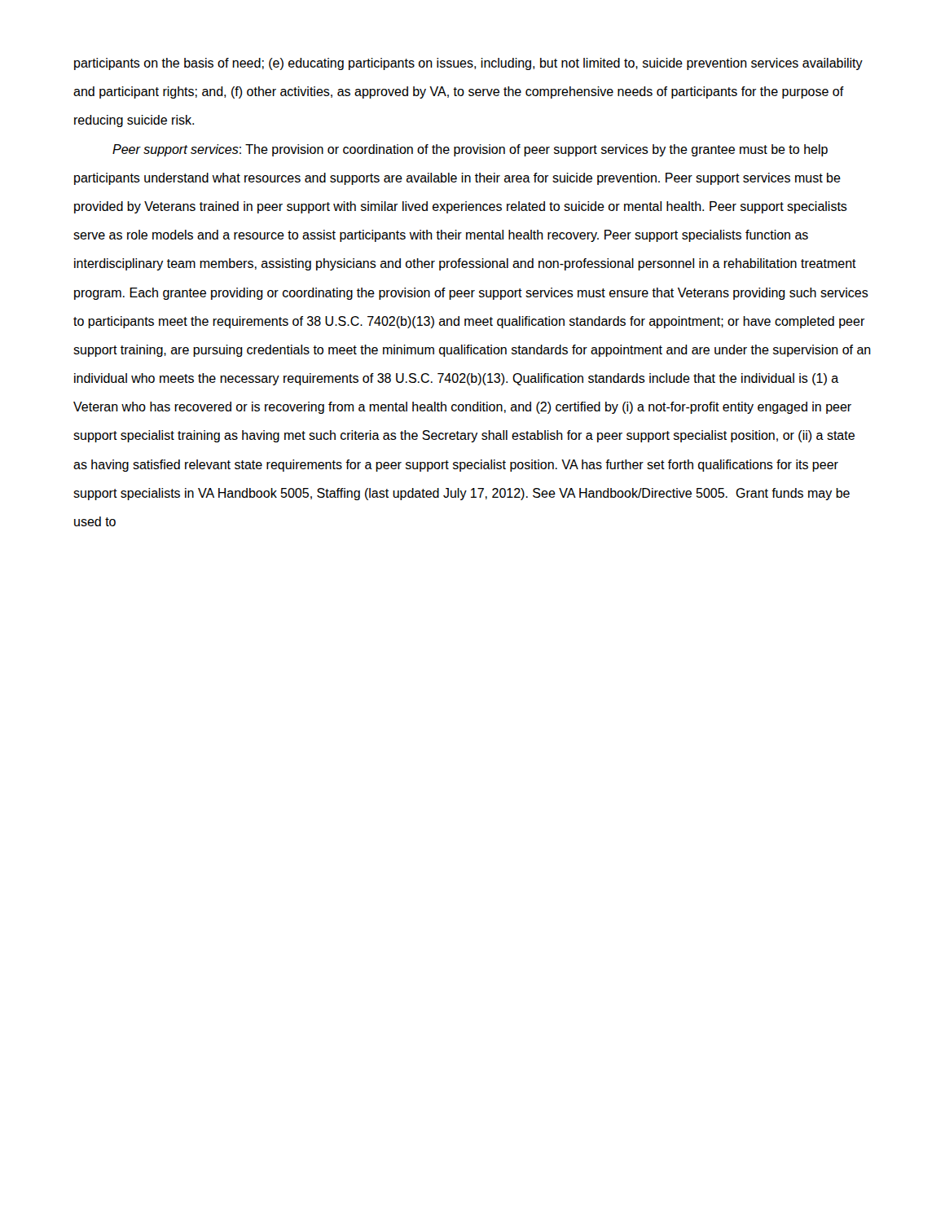participants on the basis of need; (e) educating participants on issues, including, but not limited to, suicide prevention services availability and participant rights; and, (f) other activities, as approved by VA, to serve the comprehensive needs of participants for the purpose of reducing suicide risk.
Peer support services: The provision or coordination of the provision of peer support services by the grantee must be to help participants understand what resources and supports are available in their area for suicide prevention. Peer support services must be provided by Veterans trained in peer support with similar lived experiences related to suicide or mental health. Peer support specialists serve as role models and a resource to assist participants with their mental health recovery. Peer support specialists function as interdisciplinary team members, assisting physicians and other professional and non-professional personnel in a rehabilitation treatment program. Each grantee providing or coordinating the provision of peer support services must ensure that Veterans providing such services to participants meet the requirements of 38 U.S.C. 7402(b)(13) and meet qualification standards for appointment; or have completed peer support training, are pursuing credentials to meet the minimum qualification standards for appointment and are under the supervision of an individual who meets the necessary requirements of 38 U.S.C. 7402(b)(13). Qualification standards include that the individual is (1) a Veteran who has recovered or is recovering from a mental health condition, and (2) certified by (i) a not-for-profit entity engaged in peer support specialist training as having met such criteria as the Secretary shall establish for a peer support specialist position, or (ii) a state as having satisfied relevant state requirements for a peer support specialist position. VA has further set forth qualifications for its peer support specialists in VA Handbook 5005, Staffing (last updated July 17, 2012). See VA Handbook/Directive 5005. Grant funds may be used to